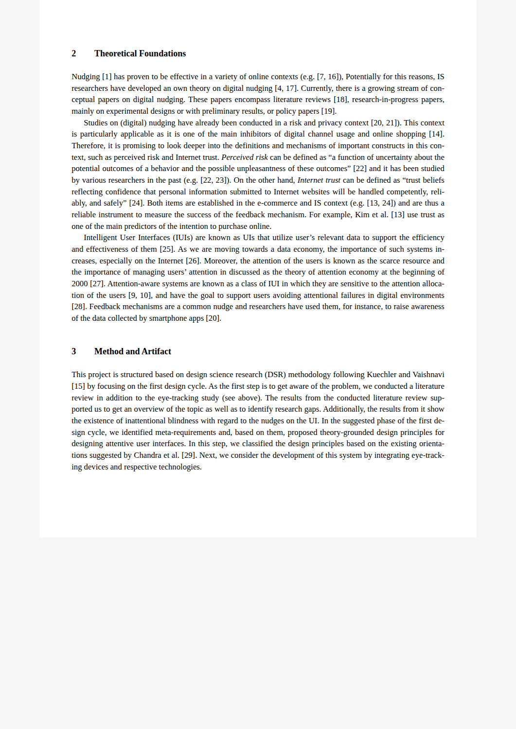2 Theoretical Foundations
Nudging [1] has proven to be effective in a variety of online contexts (e.g. [7, 16]), Potentially for this reasons, IS researchers have developed an own theory on digital nudging [4, 17]. Currently, there is a growing stream of conceptual papers on digital nudging. These papers encompass literature reviews [18], research-in-progress papers, mainly on experimental designs or with preliminary results, or policy papers [19].
Studies on (digital) nudging have already been conducted in a risk and privacy context [20, 21]). This context is particularly applicable as it is one of the main inhibitors of digital channel usage and online shopping [14]. Therefore, it is promising to look deeper into the definitions and mechanisms of important constructs in this context, such as perceived risk and Internet trust. Perceived risk can be defined as “a function of uncertainty about the potential outcomes of a behavior and the possible unpleasantness of these outcomes” [22] and it has been studied by various researchers in the past (e.g. [22, 23]). On the other hand, Internet trust can be defined as “trust beliefs reflecting confidence that personal information submitted to Internet websites will be handled competently, reliably, and safely” [24]. Both items are established in the e-commerce and IS context (e.g. [13, 24]) and are thus a reliable instrument to measure the success of the feedback mechanism. For example, Kim et al. [13] use trust as one of the main predictors of the intention to purchase online.
Intelligent User Interfaces (IUIs) are known as UIs that utilize user’s relevant data to support the efficiency and effectiveness of them [25]. As we are moving towards a data economy, the importance of such systems increases, especially on the Internet [26]. Moreover, the attention of the users is known as the scarce resource and the importance of managing users’ attention in discussed as the theory of attention economy at the beginning of 2000 [27]. Attention-aware systems are known as a class of IUI in which they are sensitive to the attention allocation of the users [9, 10], and have the goal to support users avoiding attentional failures in digital environments [28]. Feedback mechanisms are a common nudge and researchers have used them, for instance, to raise awareness of the data collected by smartphone apps [20].
3 Method and Artifact
This project is structured based on design science research (DSR) methodology following Kuechler and Vaishnavi [15] by focusing on the first design cycle. As the first step is to get aware of the problem, we conducted a literature review in addition to the eye-tracking study (see above). The results from the conducted literature review supported us to get an overview of the topic as well as to identify research gaps. Additionally, the results from it show the existence of inattentional blindness with regard to the nudges on the UI. In the suggested phase of the first design cycle, we identified meta-requirements and, based on them, proposed theory-grounded design principles for designing attentive user interfaces. In this step, we classified the design principles based on the existing orientations suggested by Chandra et al. [29]. Next, we consider the development of this system by integrating eye-tracking devices and respective technologies.